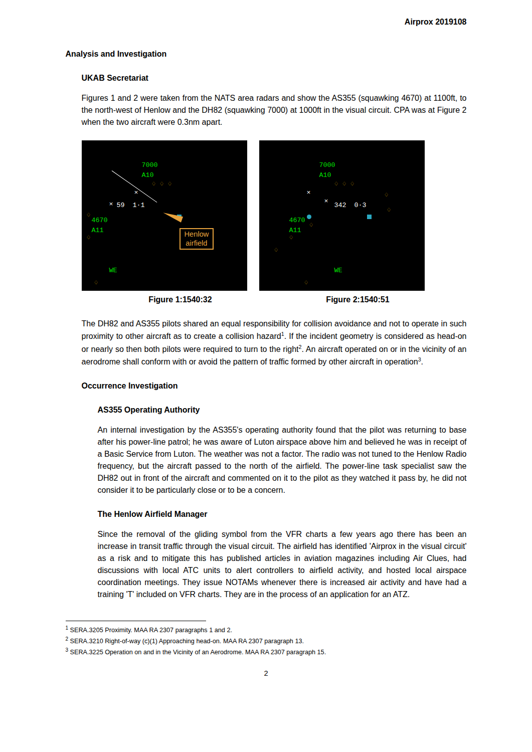Airprox 2019108
Analysis and Investigation
UKAB Secretariat
Figures 1 and 2 were taken from the NATS area radars and show the AS355 (squawking 4670) at 1100ft, to the north-west of Henlow and the DH82 (squawking 7000) at 1000ft in the visual circuit. CPA was at Figure 2 when the two aircraft were 0.3nm apart.
7000 A10 4670 A11 WE 59 1·1 × ×
♢ ♢ ♢ ♢ ♢ ♢
Henlow
airfield
7000 A10 4670 A11 WE 342 0·3 × × ♢ ♢ ♢ ♢ ♢ ♢ ♢ ♢ ♢
Figure 1:1540:32
Figure 2:1540:51
The DH82 and AS355 pilots shared an equal responsibility for collision avoidance and not to operate in such proximity to other aircraft as to create a collision hazard1. If the incident geometry is considered as head-on or nearly so then both pilots were required to turn to the right2. An aircraft operated on or in the vicinity of an aerodrome shall conform with or avoid the pattern of traffic formed by other aircraft in operation3.
Occurrence Investigation
AS355 Operating Authority
An internal investigation by the AS355's operating authority found that the pilot was returning to base after his power-line patrol; he was aware of Luton airspace above him and believed he was in receipt of a Basic Service from Luton. The weather was not a factor. The radio was not tuned to the Henlow Radio frequency, but the aircraft passed to the north of the airfield. The power-line task specialist saw the DH82 out in front of the aircraft and commented on it to the pilot as they watched it pass by, he did not consider it to be particularly close or to be a concern.
The Henlow Airfield Manager
Since the removal of the gliding symbol from the VFR charts a few years ago there has been an increase in transit traffic through the visual circuit. The airfield has identified 'Airprox in the visual circuit' as a risk and to mitigate this has published articles in aviation magazines including Air Clues, had discussions with local ATC units to alert controllers to airfield activity, and hosted local airspace coordination meetings. They issue NOTAMs whenever there is increased air activity and have had a training 'T' included on VFR charts. They are in the process of an application for an ATZ.
1 SERA.3205 Proximity. MAA RA 2307 paragraphs 1 and 2.
2 SERA.3210 Right-of-way (c)(1) Approaching head-on. MAA RA 2307 paragraph 13.
3 SERA.3225 Operation on and in the Vicinity of an Aerodrome. MAA RA 2307 paragraph 15.
2